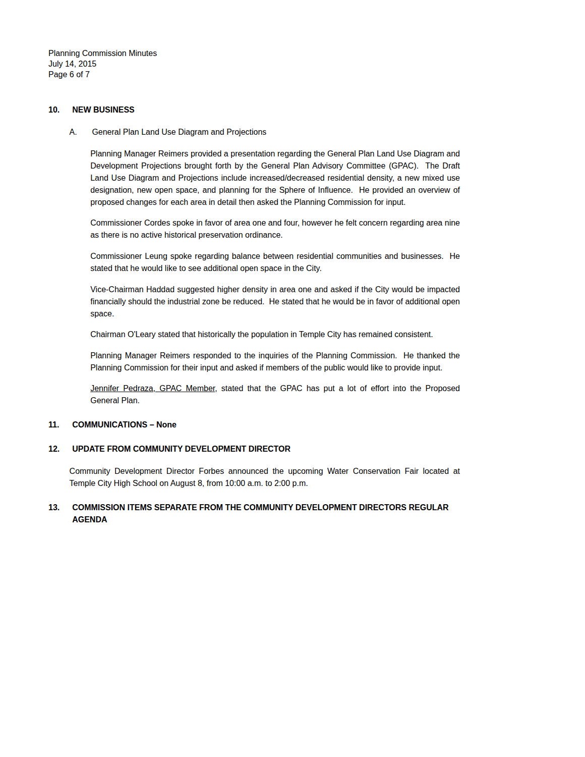Planning Commission Minutes
July 14, 2015
Page 6 of 7
10. NEW BUSINESS
A. General Plan Land Use Diagram and Projections
Planning Manager Reimers provided a presentation regarding the General Plan Land Use Diagram and Development Projections brought forth by the General Plan Advisory Committee (GPAC). The Draft Land Use Diagram and Projections include increased/decreased residential density, a new mixed use designation, new open space, and planning for the Sphere of Influence. He provided an overview of proposed changes for each area in detail then asked the Planning Commission for input.
Commissioner Cordes spoke in favor of area one and four, however he felt concern regarding area nine as there is no active historical preservation ordinance.
Commissioner Leung spoke regarding balance between residential communities and businesses. He stated that he would like to see additional open space in the City.
Vice-Chairman Haddad suggested higher density in area one and asked if the City would be impacted financially should the industrial zone be reduced. He stated that he would be in favor of additional open space.
Chairman O'Leary stated that historically the population in Temple City has remained consistent.
Planning Manager Reimers responded to the inquiries of the Planning Commission. He thanked the Planning Commission for their input and asked if members of the public would like to provide input.
Jennifer Pedraza, GPAC Member, stated that the GPAC has put a lot of effort into the Proposed General Plan.
11. COMMUNICATIONS – None
12. UPDATE FROM COMMUNITY DEVELOPMENT DIRECTOR
Community Development Director Forbes announced the upcoming Water Conservation Fair located at Temple City High School on August 8, from 10:00 a.m. to 2:00 p.m.
13. COMMISSION ITEMS SEPARATE FROM THE COMMUNITY DEVELOPMENT DIRECTORS REGULAR AGENDA